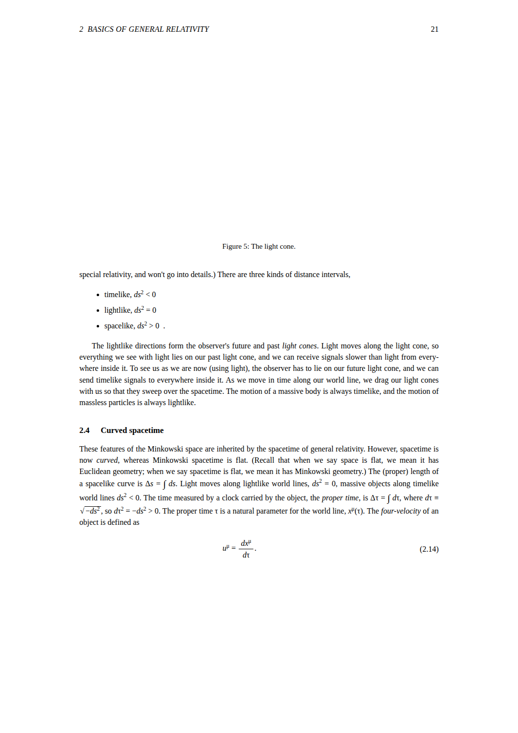2 BASICS OF GENERAL RELATIVITY 21
Figure 5: The light cone.
special relativity, and won't go into details.) There are three kinds of distance intervals,
timelike, ds2 < 0
lightlike, ds2 = 0
spacelike, ds2 > 0 .
The lightlike directions form the observer's future and past light cones. Light moves along the light cone, so everything we see with light lies on our past light cone, and we can receive signals slower than light from everywhere inside it. To see us as we are now (using light), the observer has to lie on our future light cone, and we can send timelike signals to everywhere inside it. As we move in time along our world line, we drag our light cones with us so that they sweep over the spacetime. The motion of a massive body is always timelike, and the motion of massless particles is always lightlike.
2.4 Curved spacetime
These features of the Minkowski space are inherited by the spacetime of general relativity. However, spacetime is now curved, whereas Minkowski spacetime is flat. (Recall that when we say space is flat, we mean it has Euclidean geometry; when we say spacetime is flat, we mean it has Minkowski geometry.) The (proper) length of a spacelike curve is Δs = ∫ ds. Light moves along lightlike world lines, ds2 = 0, massive objects along timelike world lines ds2 < 0. The time measured by a clock carried by the object, the proper time, is Δτ = ∫ dτ, where dτ ≡ √−ds2, so dτ2 = −ds2 > 0. The proper time τ is a natural parameter for the world line, xμ(τ). The four-velocity of an object is defined as
uμ = dxμ dτ . (2.14)